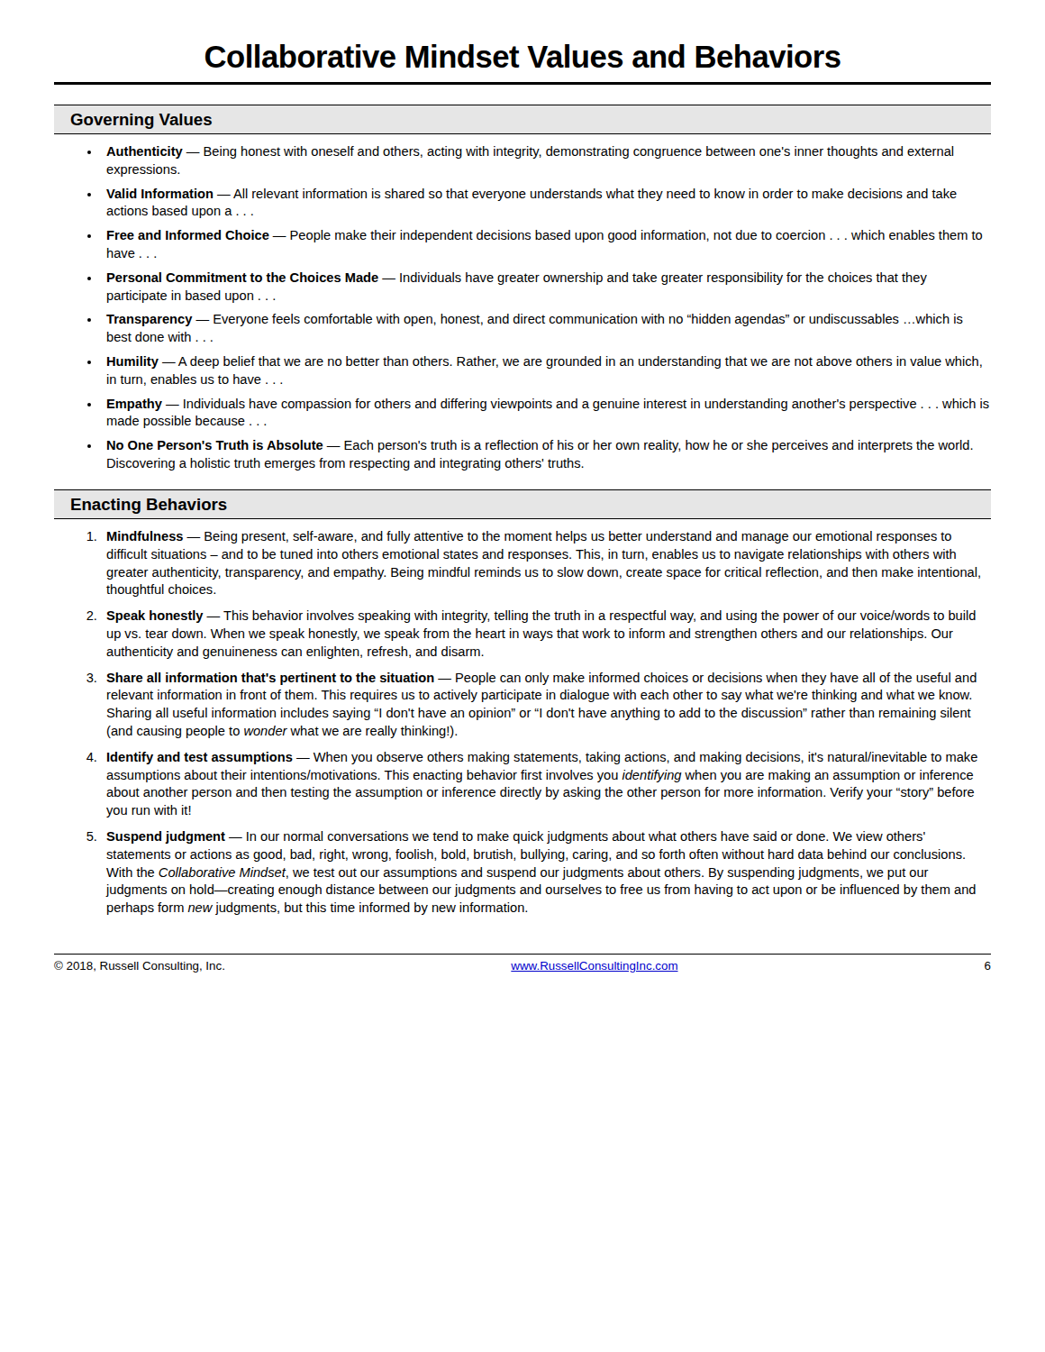Collaborative Mindset Values and Behaviors
Governing Values
Authenticity — Being honest with oneself and others, acting with integrity, demonstrating congruence between one's inner thoughts and external expressions.
Valid Information — All relevant information is shared so that everyone understands what they need to know in order to make decisions and take actions based upon a . . .
Free and Informed Choice — People make their independent decisions based upon good information, not due to coercion . . . which enables them to have . . .
Personal Commitment to the Choices Made — Individuals have greater ownership and take greater responsibility for the choices that they participate in based upon . . .
Transparency — Everyone feels comfortable with open, honest, and direct communication with no “hidden agendas” or undiscussables …which is best done with . . .
Humility — A deep belief that we are no better than others. Rather, we are grounded in an understanding that we are not above others in value which, in turn, enables us to have . . .
Empathy — Individuals have compassion for others and differing viewpoints and a genuine interest in understanding another's perspective . . . which is made possible because . . .
No One Person's Truth is Absolute — Each person's truth is a reflection of his or her own reality, how he or she perceives and interprets the world. Discovering a holistic truth emerges from respecting and integrating others' truths.
Enacting Behaviors
Mindfulness — Being present, self-aware, and fully attentive to the moment helps us better understand and manage our emotional responses to difficult situations – and to be tuned into others emotional states and responses. This, in turn, enables us to navigate relationships with others with greater authenticity, transparency, and empathy. Being mindful reminds us to slow down, create space for critical reflection, and then make intentional, thoughtful choices.
Speak honestly — This behavior involves speaking with integrity, telling the truth in a respectful way, and using the power of our voice/words to build up vs. tear down. When we speak honestly, we speak from the heart in ways that work to inform and strengthen others and our relationships. Our authenticity and genuineness can enlighten, refresh, and disarm.
Share all information that's pertinent to the situation — People can only make informed choices or decisions when they have all of the useful and relevant information in front of them. This requires us to actively participate in dialogue with each other to say what we're thinking and what we know. Sharing all useful information includes saying “I don't have an opinion” or “I don't have anything to add to the discussion” rather than remaining silent (and causing people to wonder what we are really thinking!).
Identify and test assumptions — When you observe others making statements, taking actions, and making decisions, it's natural/inevitable to make assumptions about their intentions/motivations. This enacting behavior first involves you identifying when you are making an assumption or inference about another person and then testing the assumption or inference directly by asking the other person for more information. Verify your “story” before you run with it!
Suspend judgment — In our normal conversations we tend to make quick judgments about what others have said or done. We view others' statements or actions as good, bad, right, wrong, foolish, bold, brutish, bullying, caring, and so forth often without hard data behind our conclusions. With the Collaborative Mindset, we test out our assumptions and suspend our judgments about others. By suspending judgments, we put our judgments on hold—creating enough distance between our judgments and ourselves to free us from having to act upon or be influenced by them and perhaps form new judgments, but this time informed by new information.
© 2018, Russell Consulting, Inc.
www.RussellConsultingInc.com
6